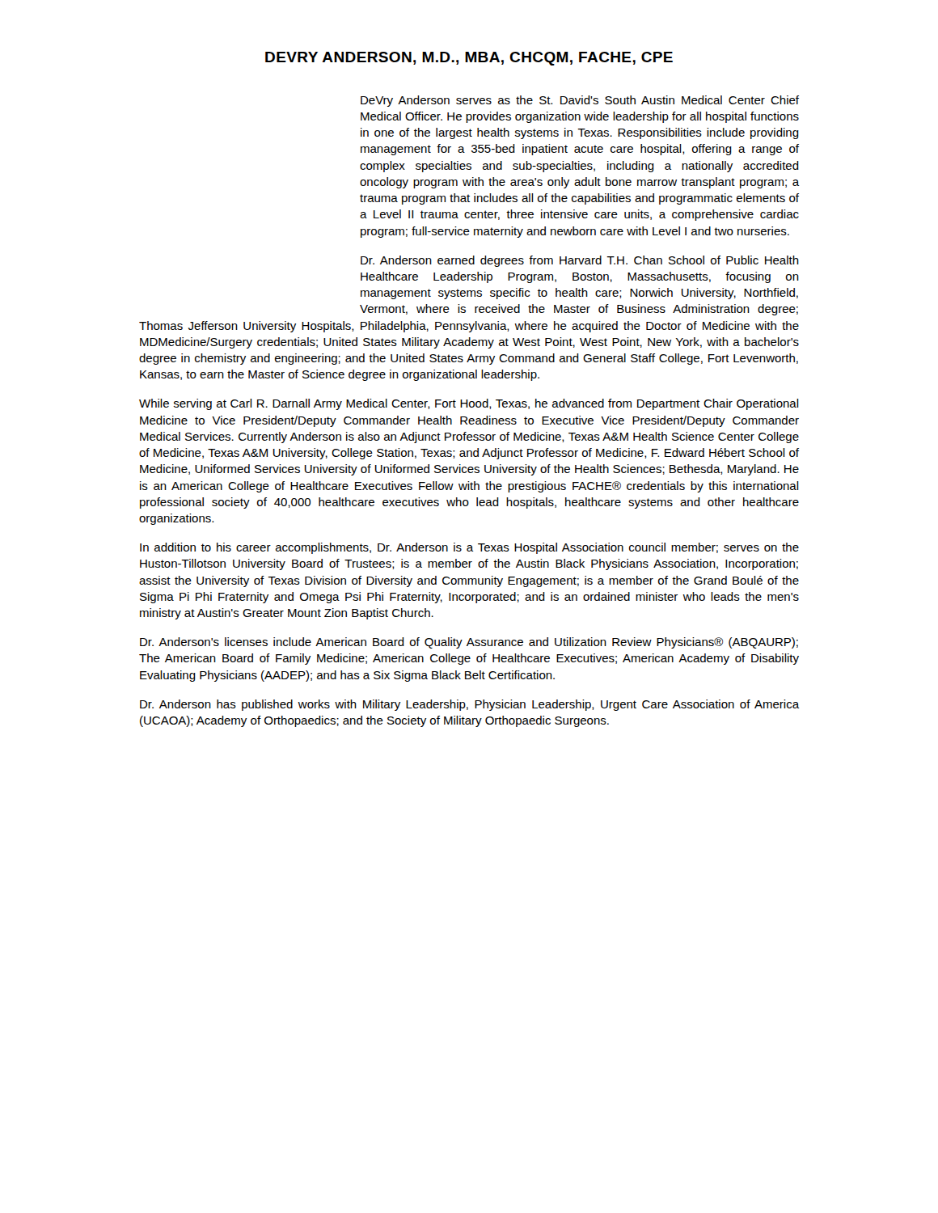DeVry Anderson, M.D., MBA, CHCQM, FACHE, CPE
DeVry Anderson serves as the St. David's South Austin Medical Center Chief Medical Officer. He provides organization wide leadership for all hospital functions in one of the largest health systems in Texas. Responsibilities include providing management for a 355-bed inpatient acute care hospital, offering a range of complex specialties and sub-specialties, including a nationally accredited oncology program with the area's only adult bone marrow transplant program; a trauma program that includes all of the capabilities and programmatic elements of a Level II trauma center, three intensive care units, a comprehensive cardiac program; full-service maternity and newborn care with Level I and two nurseries.
Dr. Anderson earned degrees from Harvard T.H. Chan School of Public Health Healthcare Leadership Program, Boston, Massachusetts, focusing on management systems specific to health care; Norwich University, Northfield, Vermont, where is received the Master of Business Administration degree; Thomas Jefferson University Hospitals, Philadelphia, Pennsylvania, where he acquired the Doctor of Medicine with the MDMedicine/Surgery credentials; United States Military Academy at West Point, West Point, New York, with a bachelor's degree in chemistry and engineering; and the United States Army Command and General Staff College, Fort Levenworth, Kansas, to earn the Master of Science degree in organizational leadership.
While serving at Carl R. Darnall Army Medical Center, Fort Hood, Texas, he advanced from Department Chair Operational Medicine to Vice President/Deputy Commander Health Readiness to Executive Vice President/Deputy Commander Medical Services. Currently Anderson is also an Adjunct Professor of Medicine, Texas A&M Health Science Center College of Medicine, Texas A&M University, College Station, Texas; and Adjunct Professor of Medicine, F. Edward Hébert School of Medicine, Uniformed Services University of Uniformed Services University of the Health Sciences; Bethesda, Maryland. He is an American College of Healthcare Executives Fellow with the prestigious FACHE® credentials by this international professional society of 40,000 healthcare executives who lead hospitals, healthcare systems and other healthcare organizations.
In addition to his career accomplishments, Dr. Anderson is a Texas Hospital Association council member; serves on the Huston-Tillotson University Board of Trustees; is a member of the Austin Black Physicians Association, Incorporation; assist the University of Texas Division of Diversity and Community Engagement; is a member of the Grand Boulé of the Sigma Pi Phi Fraternity and Omega Psi Phi Fraternity, Incorporated; and is an ordained minister who leads the men's ministry at Austin's Greater Mount Zion Baptist Church.
Dr. Anderson's licenses include American Board of Quality Assurance and Utilization Review Physicians® (ABQAURP); The American Board of Family Medicine; American College of Healthcare Executives; American Academy of Disability Evaluating Physicians (AADEP); and has a Six Sigma Black Belt Certification.
Dr. Anderson has published works with Military Leadership, Physician Leadership, Urgent Care Association of America (UCAOA); Academy of Orthopaedics; and the Society of Military Orthopaedic Surgeons.